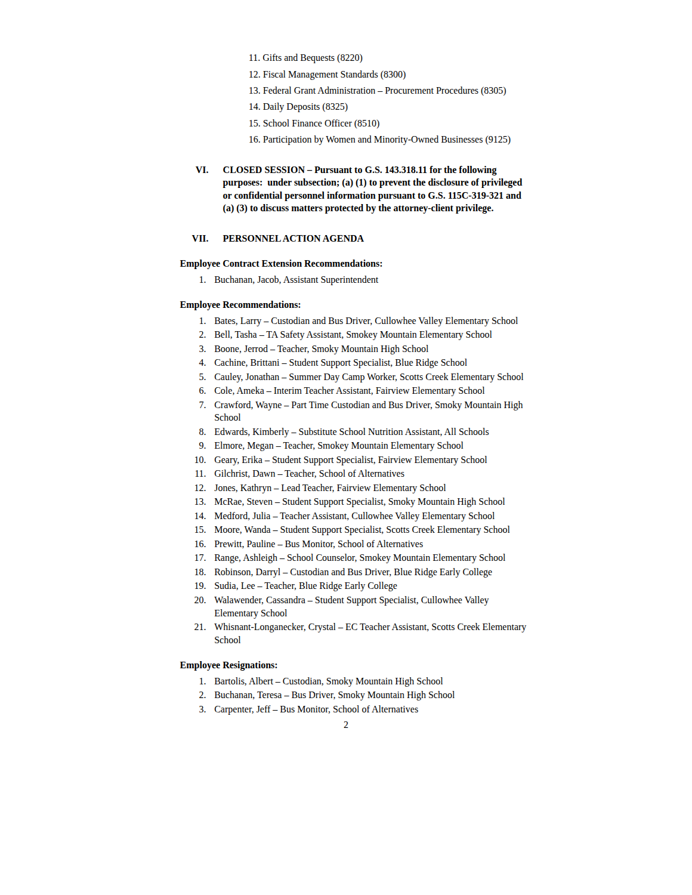11. Gifts and Bequests (8220)
12. Fiscal Management Standards (8300)
13. Federal Grant Administration – Procurement Procedures (8305)
14. Daily Deposits (8325)
15. School Finance Officer (8510)
16. Participation by Women and Minority-Owned Businesses (9125)
VI.
CLOSED SESSION – Pursuant to G.S. 143.318.11 for the following purposes: under subsection; (a) (1) to prevent the disclosure of privileged or confidential personnel information pursuant to G.S. 115C-319-321 and (a) (3) to discuss matters protected by the attorney-client privilege.
VII.
PERSONNEL ACTION AGENDA
Employee Contract Extension Recommendations:
Buchanan, Jacob, Assistant Superintendent
Employee Recommendations:
Bates, Larry – Custodian and Bus Driver, Cullowhee Valley Elementary School
Bell, Tasha – TA Safety Assistant, Smokey Mountain Elementary School
Boone, Jerrod – Teacher, Smoky Mountain High School
Cachine, Brittani – Student Support Specialist, Blue Ridge School
Cauley, Jonathan – Summer Day Camp Worker, Scotts Creek Elementary School
Cole, Ameka – Interim Teacher Assistant, Fairview Elementary School
Crawford, Wayne – Part Time Custodian and Bus Driver, Smoky Mountain High School
Edwards, Kimberly – Substitute School Nutrition Assistant, All Schools
Elmore, Megan – Teacher, Smokey Mountain Elementary School
Geary, Erika – Student Support Specialist, Fairview Elementary School
Gilchrist, Dawn – Teacher, School of Alternatives
Jones, Kathryn – Lead Teacher, Fairview Elementary School
McRae, Steven – Student Support Specialist, Smoky Mountain High School
Medford, Julia – Teacher Assistant, Cullowhee Valley Elementary School
Moore, Wanda – Student Support Specialist, Scotts Creek Elementary School
Prewitt, Pauline – Bus Monitor, School of Alternatives
Range, Ashleigh – School Counselor, Smokey Mountain Elementary School
Robinson, Darryl – Custodian and Bus Driver, Blue Ridge Early College
Sudia, Lee – Teacher, Blue Ridge Early College
Walawender, Cassandra – Student Support Specialist, Cullowhee Valley Elementary School
Whisnant-Longanecker, Crystal – EC Teacher Assistant, Scotts Creek Elementary School
Employee Resignations:
Bartolis, Albert – Custodian, Smoky Mountain High School
Buchanan, Teresa – Bus Driver, Smoky Mountain High School
Carpenter, Jeff – Bus Monitor, School of Alternatives
2